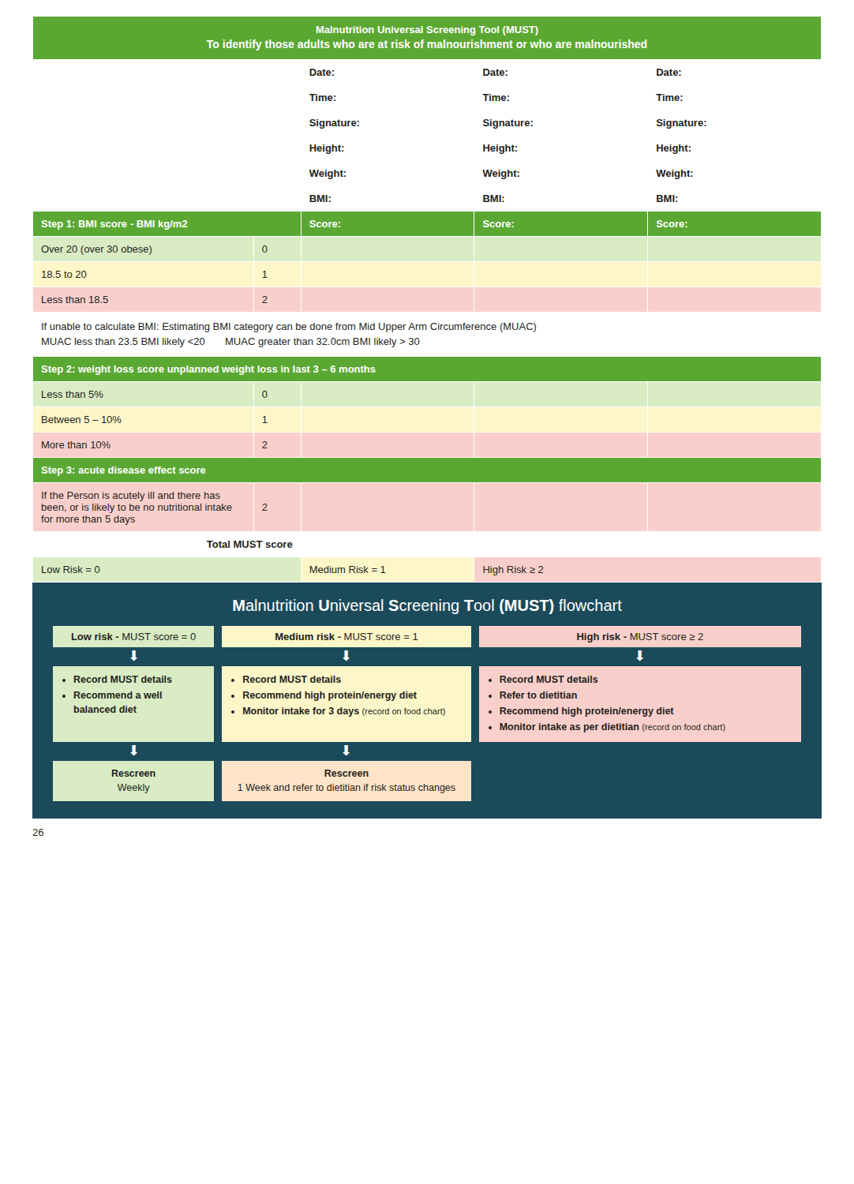| Malnutrition Universal Screening Tool (MUST) To identify those adults who are at risk of malnourishment or who are malnourished |
| | | Date: | Date: | Date: |
| Time: | Time: | Time: |
| Signature: | Signature: | Signature: |
| Height: | Height: | Height: |
| Weight: | Weight: | Weight: |
| BMI: | BMI: | BMI: |
| Step 1: BMI score - BMI kg/m2 | Score: | Score: | Score: |
| Over 20 (over 30 obese) | 0 | | | |
| 18.5 to 20 | 1 | | | |
| Less than 18.5 | 2 | | | |
| If unable to calculate BMI: Estimating BMI category can be done from Mid Upper Arm Circumference (MUAC) MUAC less than 23.5 BMI likely <20 MUAC greater than 32.0cm BMI likely > 30 |
| Step 2: weight loss score unplanned weight loss in last 3 – 6 months |
| Less than 5% | 0 | | | |
| Between 5 – 10% | 1 | | | |
| More than 10% | 2 | | | |
| Step 3: acute disease effect score |
| If the Person is acutely ill and there has been, or is likely to be no nutritional intake for more than 5 days | 2 | | | |
| Total MUST score | | | |
| Low Risk = 0 | Medium Risk = 1 | High Risk ≥ 2 |
Malnutrition Universal Screening Tool (MUST) flowchart
| Low risk - MUST score = 0 | Medium risk - MUST score = 1 | High risk - MUST score ≥ 2 |
| ⬇ | ⬇ | ⬇ |
| Record MUST details Recommend a well balanced diet | Record MUST details Recommend high protein/energy diet Monitor intake for 3 days (record on food chart) | Record MUST details Refer to dietitian Recommend high protein/energy diet Monitor intake as per dietitian (record on food chart) |
| ⬇ | ⬇ | |
| Rescreen Weekly | Rescreen 1 Week and refer to dietitian if risk status changes | |
26